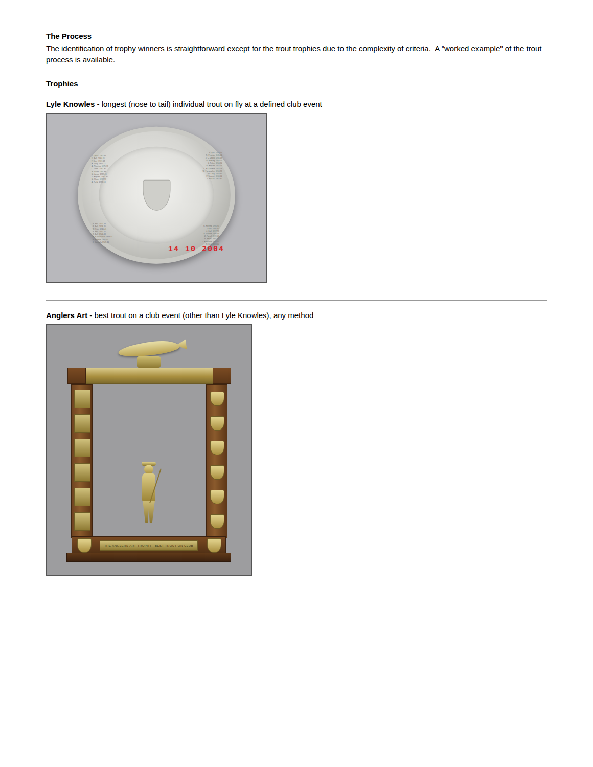The Process
The identification of trophy winners is straightforward except for the trout trophies due to the complexity of criteria. A "worked example" of the trout process is available.
Trophies
Lyle Knowles - longest (nose to tail) individual trout on fly at a defined club event
J. Lynch 1963-64
D. Bell 1964-65
F. Dive 1967-68
A. Gray 1970-72
A. Plumtree 1976-78
C. Lowe 1981-82
W. Bates 1985-89
M. Jones 1989-90
J. Hopkins 1991-92
M. Shaw 1992-93
A. Field 1993-94
R. Bell 1943-44
R. Pearson 1945-46
J. C. Dewar 1946-48
R. Fleming 1948-50
J. Fisher 1950-52
A. Hopkins 1952-54
C. H. Kenman 1954-56
W. Fairweather 1956-58
W. Long 1958-60
P. Stewart 1960-62
T. McKee 1962-63
R. Herring 1994-95
J. Bell 1995-97
J. Gall 1997-98
A. Gordon 1998-99
M. Farrell 1999-01
R. Smith 2001-02
J. Anderson 2002-03
R. Bell 2003-04
R. Bell 1937-38
R. Bell 1938-40
W. Fish 1940-41
R. Bell 1941-42
R. Bell 1942-43
W. F. Buchanan 1943-44
R. Robson 1944-45
J. Connolly 1945-46
14 10 2004
Anglers Art - best trout on a club event (other than Lyle Knowles), any method
THE ANGLERS ART TROPHY BEST TROUT ON CLUB EVENT